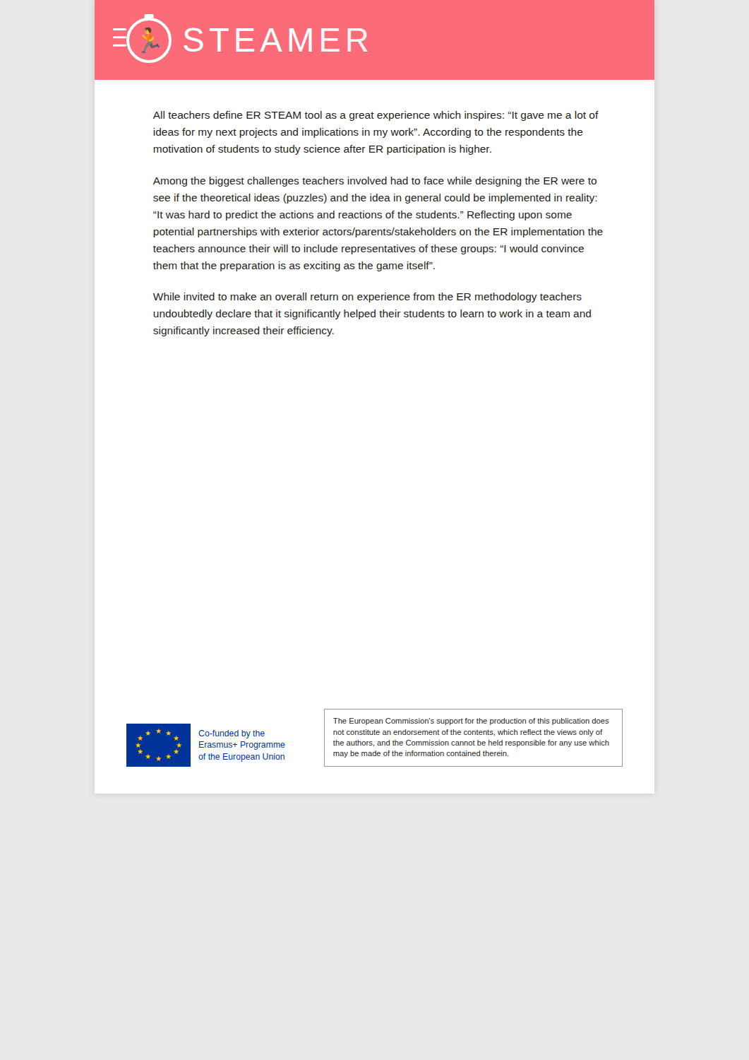🏃
STEAMER
All teachers define ER STEAM tool as a great experience which inspires: “It gave me a lot of ideas for my next projects and implications in my work”. According to the respondents the motivation of students to study science after ER participation is higher.
Among the biggest challenges teachers involved had to face while designing the ER were to see if the theoretical ideas (puzzles) and the idea in general could be implemented in reality: “It was hard to predict the actions and reactions of the students.” Reflecting upon some potential partnerships with exterior actors/parents/stakeholders on the ER implementation the teachers announce their will to include representatives of these groups: “I would convince them that the preparation is as exciting as the game itself”.
While invited to make an overall return on experience from the ER methodology teachers undoubtedly declare that it significantly helped their students to learn to work in a team and significantly increased their efficiency.
★ ★ ★ ★ ★ ★ ★ ★ ★ ★ ★ ★
Co-funded by the
Erasmus+ Programme
of the European Union
The European Commission's support for the production of this publication does not constitute an endorsement of the contents, which reflect the views only of the authors, and the Commission cannot be held responsible for any use which may be made of the information contained therein.